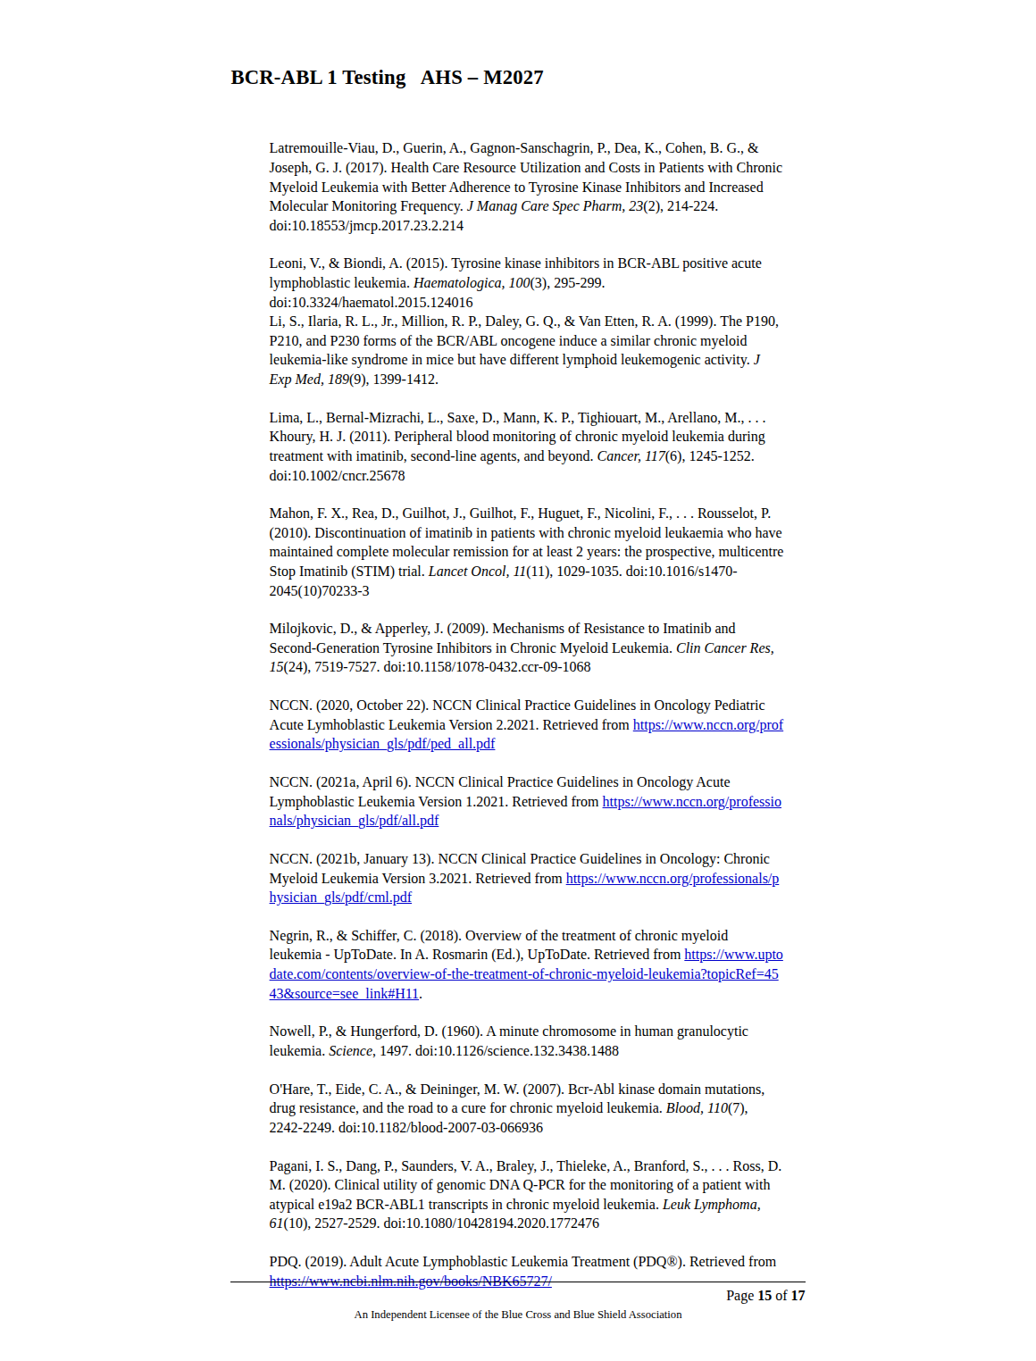BCR-ABL 1 Testing AHS – M2027
Latremouille-Viau, D., Guerin, A., Gagnon-Sanschagrin, P., Dea, K., Cohen, B. G., & Joseph, G. J. (2017). Health Care Resource Utilization and Costs in Patients with Chronic Myeloid Leukemia with Better Adherence to Tyrosine Kinase Inhibitors and Increased Molecular Monitoring Frequency. J Manag Care Spec Pharm, 23(2), 214-224. doi:10.18553/jmcp.2017.23.2.214
Leoni, V., & Biondi, A. (2015). Tyrosine kinase inhibitors in BCR-ABL positive acute lymphoblastic leukemia. Haematologica, 100(3), 295-299. doi:10.3324/haematol.2015.124016
Li, S., Ilaria, R. L., Jr., Million, R. P., Daley, G. Q., & Van Etten, R. A. (1999). The P190, P210, and P230 forms of the BCR/ABL oncogene induce a similar chronic myeloid leukemia-like syndrome in mice but have different lymphoid leukemogenic activity. J Exp Med, 189(9), 1399-1412.
Lima, L., Bernal-Mizrachi, L., Saxe, D., Mann, K. P., Tighiouart, M., Arellano, M., . . . Khoury, H. J. (2011). Peripheral blood monitoring of chronic myeloid leukemia during treatment with imatinib, second-line agents, and beyond. Cancer, 117(6), 1245-1252. doi:10.1002/cncr.25678
Mahon, F. X., Rea, D., Guilhot, J., Guilhot, F., Huguet, F., Nicolini, F., . . . Rousselot, P. (2010). Discontinuation of imatinib in patients with chronic myeloid leukaemia who have maintained complete molecular remission for at least 2 years: the prospective, multicentre Stop Imatinib (STIM) trial. Lancet Oncol, 11(11), 1029-1035. doi:10.1016/s1470-2045(10)70233-3
Milojkovic, D., & Apperley, J. (2009). Mechanisms of Resistance to Imatinib and Second-Generation Tyrosine Inhibitors in Chronic Myeloid Leukemia. Clin Cancer Res, 15(24), 7519-7527. doi:10.1158/1078-0432.ccr-09-1068
NCCN. (2020, October 22). NCCN Clinical Practice Guidelines in Oncology Pediatric Acute Lymhoblastic Leukemia Version 2.2021. Retrieved from https://www.nccn.org/professionals/physician_gls/pdf/ped_all.pdf
NCCN. (2021a, April 6). NCCN Clinical Practice Guidelines in Oncology Acute Lymphoblastic Leukemia Version 1.2021. Retrieved from https://www.nccn.org/professionals/physician_gls/pdf/all.pdf
NCCN. (2021b, January 13). NCCN Clinical Practice Guidelines in Oncology: Chronic Myeloid Leukemia Version 3.2021. Retrieved from https://www.nccn.org/professionals/physician_gls/pdf/cml.pdf
Negrin, R., & Schiffer, C. (2018). Overview of the treatment of chronic myeloid leukemia - UpToDate. In A. Rosmarin (Ed.), UpToDate. Retrieved from https://www.uptodate.com/contents/overview-of-the-treatment-of-chronic-myeloid-leukemia?topicRef=4543&source=see_link#H11.
Nowell, P., & Hungerford, D. (1960). A minute chromosome in human granulocytic leukemia. Science, 1497. doi:10.1126/science.132.3438.1488
O'Hare, T., Eide, C. A., & Deininger, M. W. (2007). Bcr-Abl kinase domain mutations, drug resistance, and the road to a cure for chronic myeloid leukemia. Blood, 110(7), 2242-2249. doi:10.1182/blood-2007-03-066936
Pagani, I. S., Dang, P., Saunders, V. A., Braley, J., Thieleke, A., Branford, S., . . . Ross, D. M. (2020). Clinical utility of genomic DNA Q-PCR for the monitoring of a patient with atypical e19a2 BCR-ABL1 transcripts in chronic myeloid leukemia. Leuk Lymphoma, 61(10), 2527-2529. doi:10.1080/10428194.2020.1772476
PDQ. (2019). Adult Acute Lymphoblastic Leukemia Treatment (PDQ®). Retrieved from https://www.ncbi.nlm.nih.gov/books/NBK65727/
Page 15 of 17
An Independent Licensee of the Blue Cross and Blue Shield Association